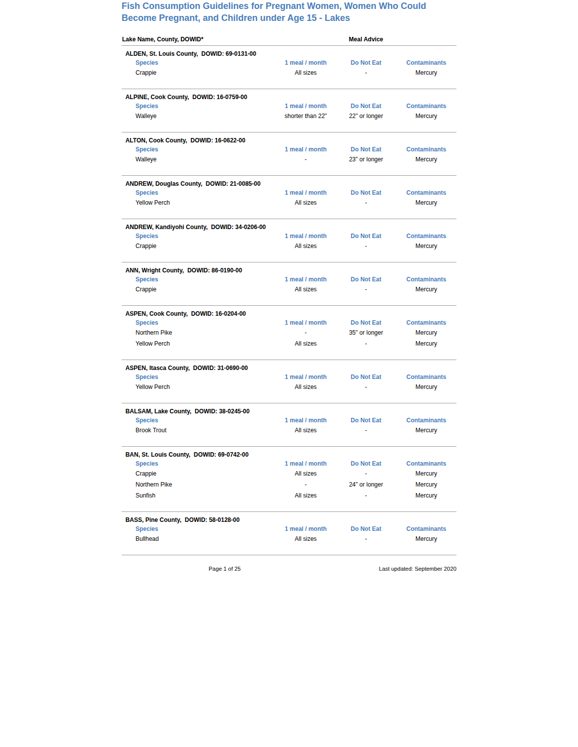Fish Consumption Guidelines for Pregnant Women, Women Who Could Become Pregnant, and Children under Age 15 - Lakes
| Lake Name, County, DOWID* | Meal Advice |
| ALDEN, St. Louis County, DOWID: 69-0131-00 |
| Species | 1 meal / month | Do Not Eat | Contaminants |
| Crappie | All sizes | - | Mercury |
| ALPINE, Cook County, DOWID: 16-0759-00 |
| Species | 1 meal / month | Do Not Eat | Contaminants |
| Walleye | shorter than 22" | 22" or longer | Mercury |
| ALTON, Cook County, DOWID: 16-0622-00 |
| Species | 1 meal / month | Do Not Eat | Contaminants |
| Walleye | - | 23" or longer | Mercury |
| ANDREW, Douglas County, DOWID: 21-0085-00 |
| Species | 1 meal / month | Do Not Eat | Contaminants |
| Yellow Perch | All sizes | - | Mercury |
| ANDREW, Kandiyohi County, DOWID: 34-0206-00 |
| Species | 1 meal / month | Do Not Eat | Contaminants |
| Crappie | All sizes | - | Mercury |
| ANN, Wright County, DOWID: 86-0190-00 |
| Species | 1 meal / month | Do Not Eat | Contaminants |
| Crappie | All sizes | - | Mercury |
| ASPEN, Cook County, DOWID: 16-0204-00 |
| Species | 1 meal / month | Do Not Eat | Contaminants |
| Northern Pike | - | 35" or longer | Mercury |
| Yellow Perch | All sizes | - | Mercury |
| ASPEN, Itasca County, DOWID: 31-0690-00 |
| Species | 1 meal / month | Do Not Eat | Contaminants |
| Yellow Perch | All sizes | - | Mercury |
| BALSAM, Lake County, DOWID: 38-0245-00 |
| Species | 1 meal / month | Do Not Eat | Contaminants |
| Brook Trout | All sizes | - | Mercury |
| BAN, St. Louis County, DOWID: 69-0742-00 |
| Species | 1 meal / month | Do Not Eat | Contaminants |
| Crappie | All sizes | - | Mercury |
| Northern Pike | - | 24" or longer | Mercury |
| Sunfish | All sizes | - | Mercury |
| BASS, Pine County, DOWID: 58-0128-00 |
| Species | 1 meal / month | Do Not Eat | Contaminants |
| Bullhead | All sizes | - | Mercury |
| | Page 1 of 25 | Last updated: September 2020 |